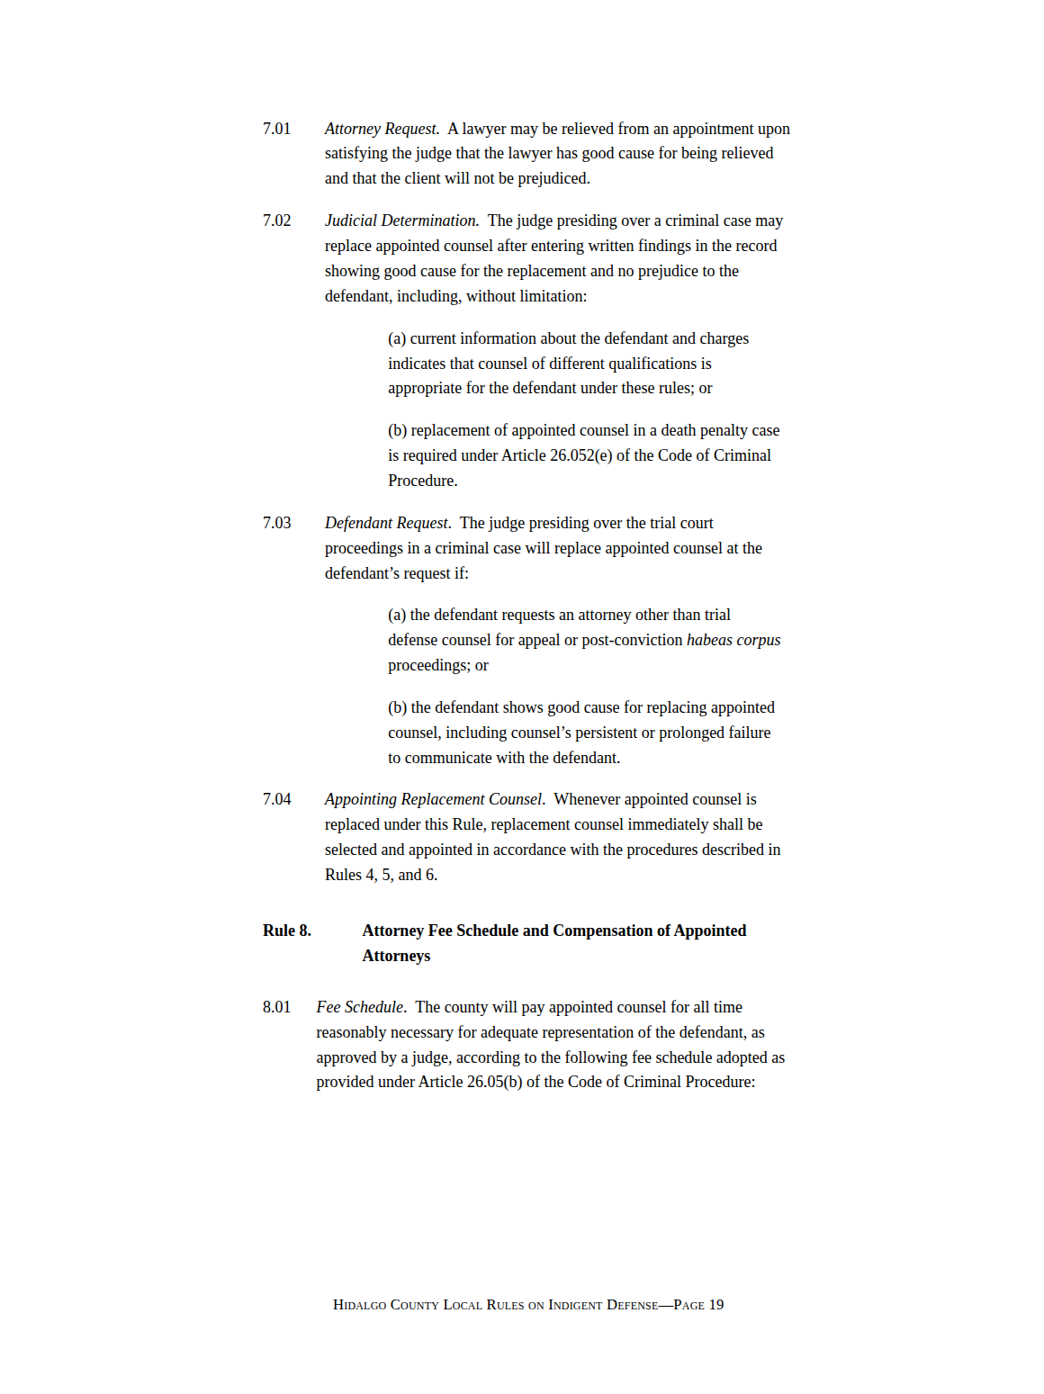7.01 Attorney Request. A lawyer may be relieved from an appointment upon satisfying the judge that the lawyer has good cause for being relieved and that the client will not be prejudiced.
7.02 Judicial Determination. The judge presiding over a criminal case may replace appointed counsel after entering written findings in the record showing good cause for the replacement and no prejudice to the defendant, including, without limitation:
(a) current information about the defendant and charges indicates that counsel of different qualifications is appropriate for the defendant under these rules; or
(b) replacement of appointed counsel in a death penalty case is required under Article 26.052(e) of the Code of Criminal Procedure.
7.03 Defendant Request. The judge presiding over the trial court proceedings in a criminal case will replace appointed counsel at the defendant’s request if:
(a) the defendant requests an attorney other than trial defense counsel for appeal or post-conviction habeas corpus proceedings; or
(b) the defendant shows good cause for replacing appointed counsel, including counsel’s persistent or prolonged failure to communicate with the defendant.
7.04 Appointing Replacement Counsel. Whenever appointed counsel is replaced under this Rule, replacement counsel immediately shall be selected and appointed in accordance with the procedures described in Rules 4, 5, and 6.
Rule 8. Attorney Fee Schedule and Compensation of Appointed Attorneys
8.01 Fee Schedule. The county will pay appointed counsel for all time reasonably necessary for adequate representation of the defendant, as approved by a judge, according to the following fee schedule adopted as provided under Article 26.05(b) of the Code of Criminal Procedure:
Hidalgo County Local Rules on Indigent Defense—Page 19